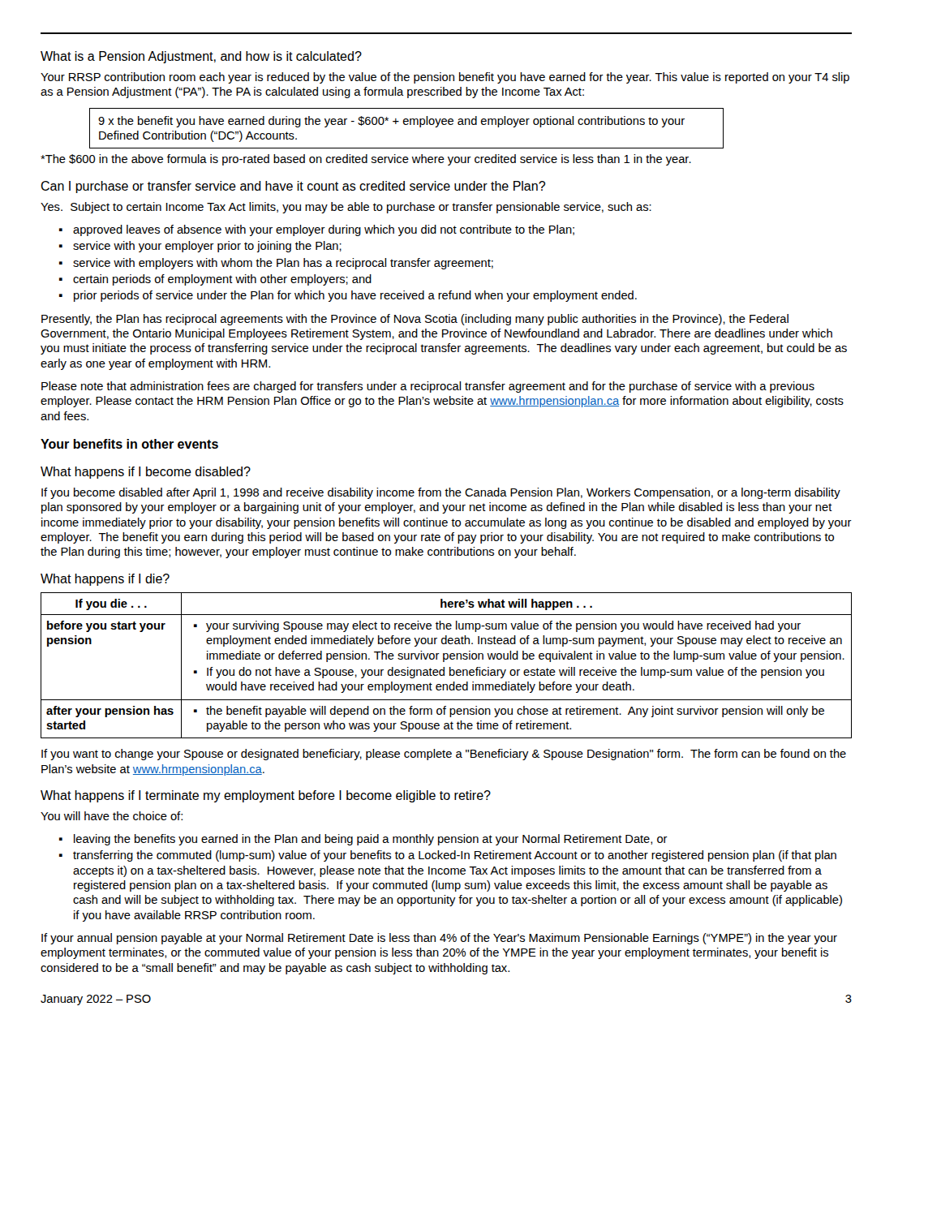What is a Pension Adjustment, and how is it calculated?
Your RRSP contribution room each year is reduced by the value of the pension benefit you have earned for the year. This value is reported on your T4 slip as a Pension Adjustment (“PA”). The PA is calculated using a formula prescribed by the Income Tax Act:
9 x the benefit you have earned during the year - $600* + employee and employer optional contributions to your Defined Contribution (“DC”) Accounts.
*The $600 in the above formula is pro-rated based on credited service where your credited service is less than 1 in the year.
Can I purchase or transfer service and have it count as credited service under the Plan?
Yes. Subject to certain Income Tax Act limits, you may be able to purchase or transfer pensionable service, such as:
approved leaves of absence with your employer during which you did not contribute to the Plan;
service with your employer prior to joining the Plan;
service with employers with whom the Plan has a reciprocal transfer agreement;
certain periods of employment with other employers; and
prior periods of service under the Plan for which you have received a refund when your employment ended.
Presently, the Plan has reciprocal agreements with the Province of Nova Scotia (including many public authorities in the Province), the Federal Government, the Ontario Municipal Employees Retirement System, and the Province of Newfoundland and Labrador. There are deadlines under which you must initiate the process of transferring service under the reciprocal transfer agreements. The deadlines vary under each agreement, but could be as early as one year of employment with HRM.
Please note that administration fees are charged for transfers under a reciprocal transfer agreement and for the purchase of service with a previous employer. Please contact the HRM Pension Plan Office or go to the Plan’s website at www.hrmpensionplan.ca for more information about eligibility, costs and fees.
Your benefits in other events
What happens if I become disabled?
If you become disabled after April 1, 1998 and receive disability income from the Canada Pension Plan, Workers Compensation, or a long-term disability plan sponsored by your employer or a bargaining unit of your employer, and your net income as defined in the Plan while disabled is less than your net income immediately prior to your disability, your pension benefits will continue to accumulate as long as you continue to be disabled and employed by your employer. The benefit you earn during this period will be based on your rate of pay prior to your disability. You are not required to make contributions to the Plan during this time; however, your employer must continue to make contributions on your behalf.
What happens if I die?
| If you die . . . | here’s what will happen . . . |
| --- | --- |
| before you start your pension | your surviving Spouse may elect to receive the lump-sum value of the pension you would have received had your employment ended immediately before your death. Instead of a lump-sum payment, your Spouse may elect to receive an immediate or deferred pension. The survivor pension would be equivalent in value to the lump-sum value of your pension. If you do not have a Spouse, your designated beneficiary or estate will receive the lump-sum value of the pension you would have received had your employment ended immediately before your death. |
| after your pension has started | the benefit payable will depend on the form of pension you chose at retirement. Any joint survivor pension will only be payable to the person who was your Spouse at the time of retirement. |
If you want to change your Spouse or designated beneficiary, please complete a "Beneficiary & Spouse Designation" form. The form can be found on the Plan’s website at www.hrmpensionplan.ca.
What happens if I terminate my employment before I become eligible to retire?
You will have the choice of:
leaving the benefits you earned in the Plan and being paid a monthly pension at your Normal Retirement Date, or
transferring the commuted (lump-sum) value of your benefits to a Locked-In Retirement Account or to another registered pension plan (if that plan accepts it) on a tax-sheltered basis. However, please note that the Income Tax Act imposes limits to the amount that can be transferred from a registered pension plan on a tax-sheltered basis. If your commuted (lump sum) value exceeds this limit, the excess amount shall be payable as cash and will be subject to withholding tax. There may be an opportunity for you to tax-shelter a portion or all of your excess amount (if applicable) if you have available RRSP contribution room.
If your annual pension payable at your Normal Retirement Date is less than 4% of the Year's Maximum Pensionable Earnings (“YMPE”) in the year your employment terminates, or the commuted value of your pension is less than 20% of the YMPE in the year your employment terminates, your benefit is considered to be a “small benefit” and may be payable as cash subject to withholding tax.
January 2022 – PSO 3